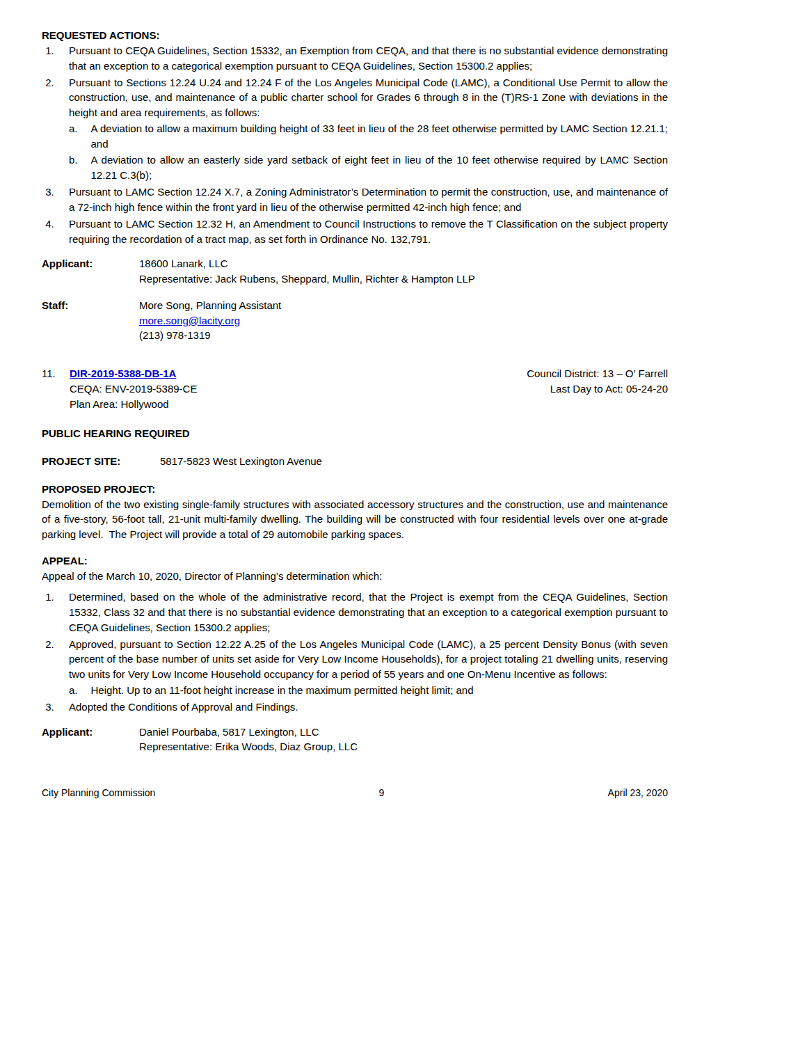REQUESTED ACTIONS:
Pursuant to CEQA Guidelines, Section 15332, an Exemption from CEQA, and that there is no substantial evidence demonstrating that an exception to a categorical exemption pursuant to CEQA Guidelines, Section 15300.2 applies;
Pursuant to Sections 12.24 U.24 and 12.24 F of the Los Angeles Municipal Code (LAMC), a Conditional Use Permit to allow the construction, use, and maintenance of a public charter school for Grades 6 through 8 in the (T)RS-1 Zone with deviations in the height and area requirements, as follows:
A deviation to allow a maximum building height of 33 feet in lieu of the 28 feet otherwise permitted by LAMC Section 12.21.1; and
A deviation to allow an easterly side yard setback of eight feet in lieu of the 10 feet otherwise required by LAMC Section 12.21 C.3(b);
Pursuant to LAMC Section 12.24 X.7, a Zoning Administrator’s Determination to permit the construction, use, and maintenance of a 72-inch high fence within the front yard in lieu of the otherwise permitted 42-inch high fence; and
Pursuant to LAMC Section 12.32 H, an Amendment to Council Instructions to remove the T Classification on the subject property requiring the recordation of a tract map, as set forth in Ordinance No. 132,791.
| Applicant: | 18600 Lanark, LLC |
| | Representative: Jack Rubens, Sheppard, Mullin, Richter & Hampton LLP |
| Staff: | More Song, Planning Assistant |
| | more.song@lacity.org |
| | (213) 978-1319 |
11.
DIR-2019-5388-DB-1A
Council District: 13 – O’ Farrell
CEQA: ENV-2019-5389-CE
Last Day to Act: 05-24-20
Plan Area: Hollywood
PUBLIC HEARING REQUIRED
PROJECT SITE: 5817-5823 West Lexington Avenue
PROPOSED PROJECT:
Demolition of the two existing single-family structures with associated accessory structures and the construction, use and maintenance of a five-story, 56-foot tall, 21-unit multi-family dwelling. The building will be constructed with four residential levels over one at-grade parking level. The Project will provide a total of 29 automobile parking spaces.
APPEAL:
Appeal of the March 10, 2020, Director of Planning’s determination which:
Determined, based on the whole of the administrative record, that the Project is exempt from the CEQA Guidelines, Section 15332, Class 32 and that there is no substantial evidence demonstrating that an exception to a categorical exemption pursuant to CEQA Guidelines, Section 15300.2 applies;
Approved, pursuant to Section 12.22 A.25 of the Los Angeles Municipal Code (LAMC), a 25 percent Density Bonus (with seven percent of the base number of units set aside for Very Low Income Households), for a project totaling 21 dwelling units, reserving two units for Very Low Income Household occupancy for a period of 55 years and one On-Menu Incentive as follows:
Height. Up to an 11-foot height increase in the maximum permitted height limit; and
Adopted the Conditions of Approval and Findings.
| Applicant: | Daniel Pourbaba, 5817 Lexington, LLC |
| | Representative: Erika Woods, Diaz Group, LLC |
City Planning Commission
9
April 23, 2020